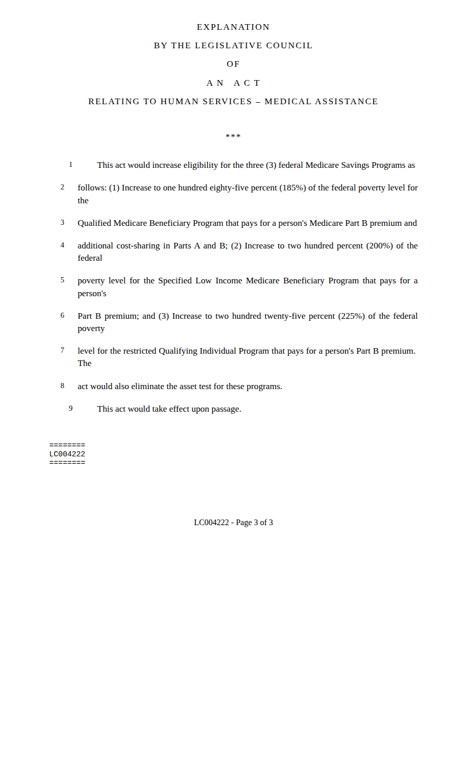EXPLANATION
BY THE LEGISLATIVE COUNCIL
OF
A N A C T
RELATING TO HUMAN SERVICES – MEDICAL ASSISTANCE
***
This act would increase eligibility for the three (3) federal Medicare Savings Programs as
follows: (1) Increase to one hundred eighty-five percent (185%) of the federal poverty level for the
Qualified Medicare Beneficiary Program that pays for a person's Medicare Part B premium and
additional cost-sharing in Parts A and B; (2) Increase to two hundred percent (200%) of the federal
poverty level for the Specified Low Income Medicare Beneficiary Program that pays for a person's
Part B premium; and (3) Increase to two hundred twenty-five percent (225%) of the federal poverty
level for the restricted Qualifying Individual Program that pays for a person's Part B premium. The
act would also eliminate the asset test for these programs.
This act would take effect upon passage.
========
LC004222
========
LC004222 - Page 3 of 3